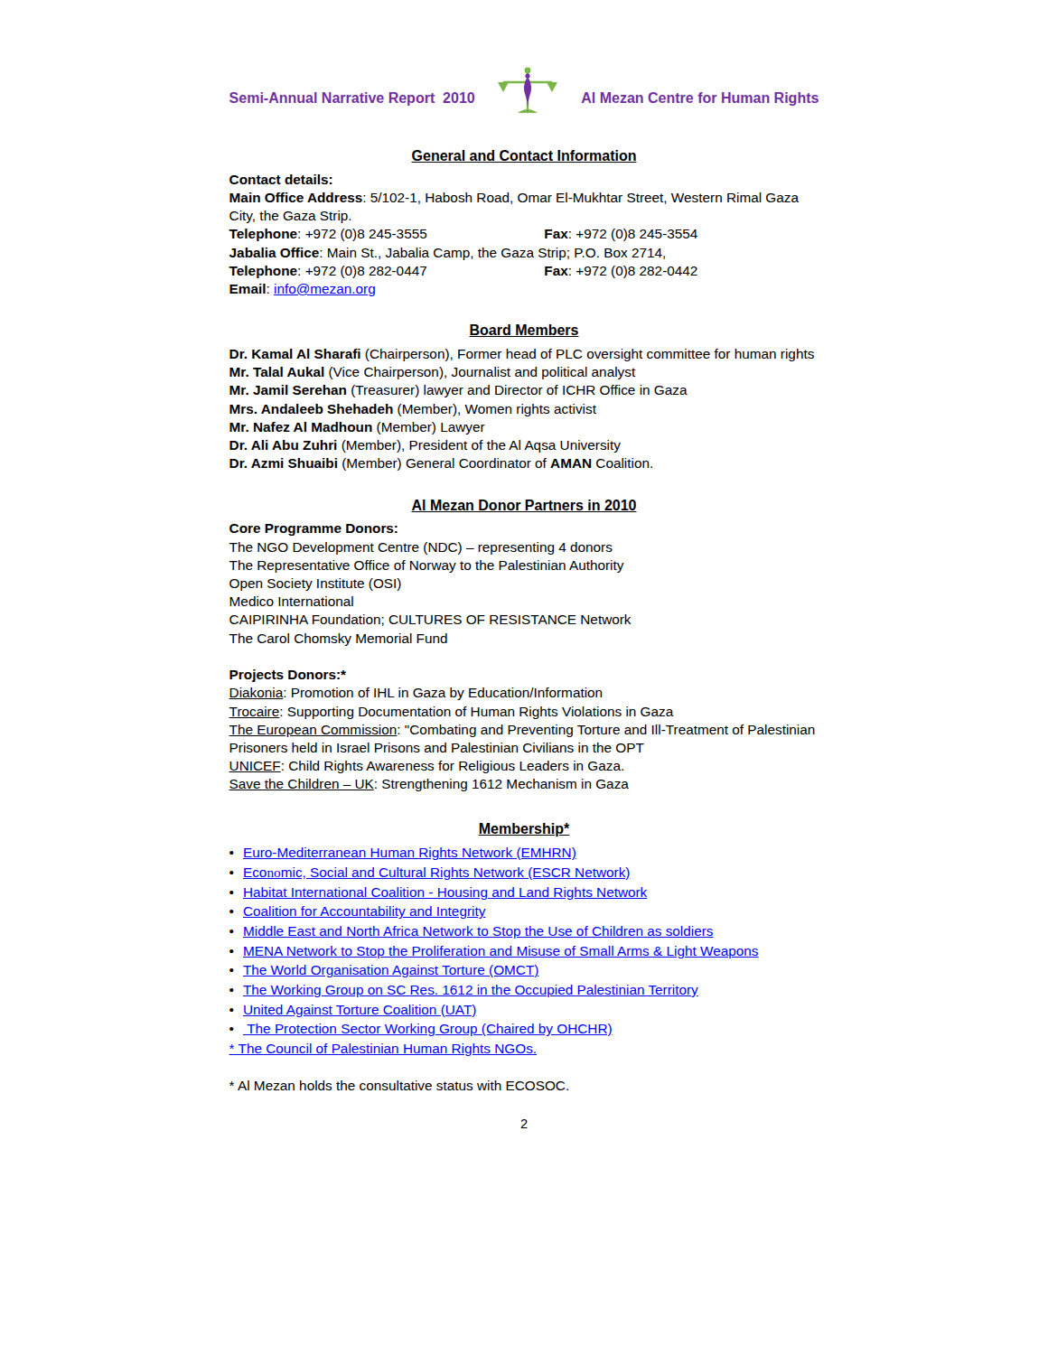Semi-Annual Narrative Report 2010
Al Mezan logo
Al Mezan Centre for Human Rights
General and Contact Information
Contact details:
Main Office Address: 5/102-1, Habosh Road, Omar El-Mukhtar Street, Western Rimal Gaza City, the Gaza Strip.
Telephone: +972 (0)8 245-3555 Fax: +972 (0)8 245-3554
Jabalia Office: Main St., Jabalia Camp, the Gaza Strip; P.O. Box 2714,
Telephone: +972 (0)8 282-0447 Fax: +972 (0)8 282-0442
Email: info@mezan.org
Board Members
Dr. Kamal Al Sharafi (Chairperson), Former head of PLC oversight committee for human rights
Mr. Talal Aukal (Vice Chairperson), Journalist and political analyst
Mr. Jamil Serehan (Treasurer) lawyer and Director of ICHR Office in Gaza
Mrs. Andaleeb Shehadeh (Member), Women rights activist
Mr. Nafez Al Madhoun (Member) Lawyer
Dr. Ali Abu Zuhri (Member), President of the Al Aqsa University
Dr. Azmi Shuaibi (Member) General Coordinator of AMAN Coalition.
Al Mezan Donor Partners in 2010
Core Programme Donors:
The NGO Development Centre (NDC) – representing 4 donors
The Representative Office of Norway to the Palestinian Authority
Open Society Institute (OSI)
Medico International
CAIPIRINHA Foundation; CULTURES OF RESISTANCE Network
The Carol Chomsky Memorial Fund
Projects Donors:*
Diakonia: Promotion of IHL in Gaza by Education/Information
Trocaire: Supporting Documentation of Human Rights Violations in Gaza
The European Commission: "Combating and Preventing Torture and Ill-Treatment of Palestinian Prisoners held in Israel Prisons and Palestinian Civilians in the OPT
UNICEF: Child Rights Awareness for Religious Leaders in Gaza.
Save the Children – UK: Strengthening 1612 Mechanism in Gaza
Membership*
Euro-Mediterranean Human Rights Network (EMHRN)
Economic, Social and Cultural Rights Network (ESCR Network)
Habitat International Coalition - Housing and Land Rights Network
Coalition for Accountability and Integrity
Middle East and North Africa Network to Stop the Use of Children as soldiers
MENA Network to Stop the Proliferation and Misuse of Small Arms & Light Weapons
The World Organisation Against Torture (OMCT)
The Working Group on SC Res. 1612 in the Occupied Palestinian Territory
United Against Torture Coalition (UAT)
The Protection Sector Working Group (Chaired by OHCHR)
* The Council of Palestinian Human Rights NGOs.
* Al Mezan holds the consultative status with ECOSOC.
2